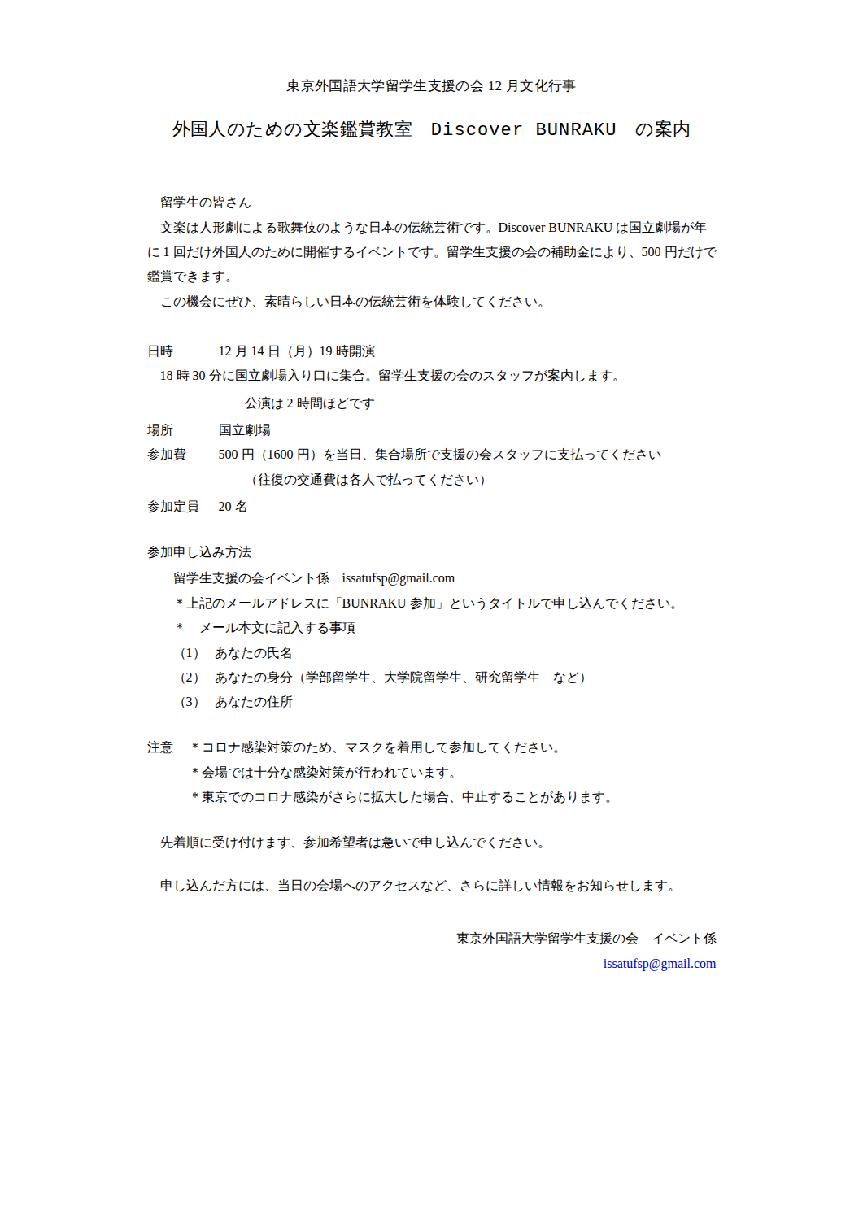東京外国語大学留学生支援の会 12 月文化行事
外国人のための文楽鑑賞教室　Discover BUNRAKU　の案内
留学生の皆さん
文楽は人形劇による歌舞伎のような日本の伝統芸術です。Discover BUNRAKU は国立劇場が年に 1 回だけ外国人のために開催するイベントです。留学生支援の会の補助金により、500 円だけで鑑賞できます。
この機会にぜひ、素晴らしい日本の伝統芸術を体験してください。
日時
12 月 14 日（月）19 時開演
18 時 30 分に国立劇場入り口に集合。留学生支援の会のスタッフが案内します。
公演は 2 時間ほどです
場所
国立劇場
参加費
500 円（1600 円）を当日、集合場所で支援の会スタッフに支払ってください
（往復の交通費は各人で払ってください）
参加定員
20 名
参加申し込み方法
留学生支援の会イベント係　issatufsp@gmail.com
＊上記のメールアドレスに「BUNRAKU 参加」というタイトルで申し込んでください。
＊　メール本文に記入する事項
（1）あなたの氏名
（2）あなたの身分（学部留学生、大学院留学生、研究留学生　など）
（3）あなたの住所
注意
＊コロナ感染対策のため、マスクを着用して参加してください。
＊会場では十分な感染対策が行われています。
＊東京でのコロナ感染がさらに拡大した場合、中止することがあります。
先着順に受け付けます、参加希望者は急いで申し込んでください。
申し込んだ方には、当日の会場へのアクセスなど、さらに詳しい情報をお知らせします。
東京外国語大学留学生支援の会　イベント係
issatufsp@gmail.com